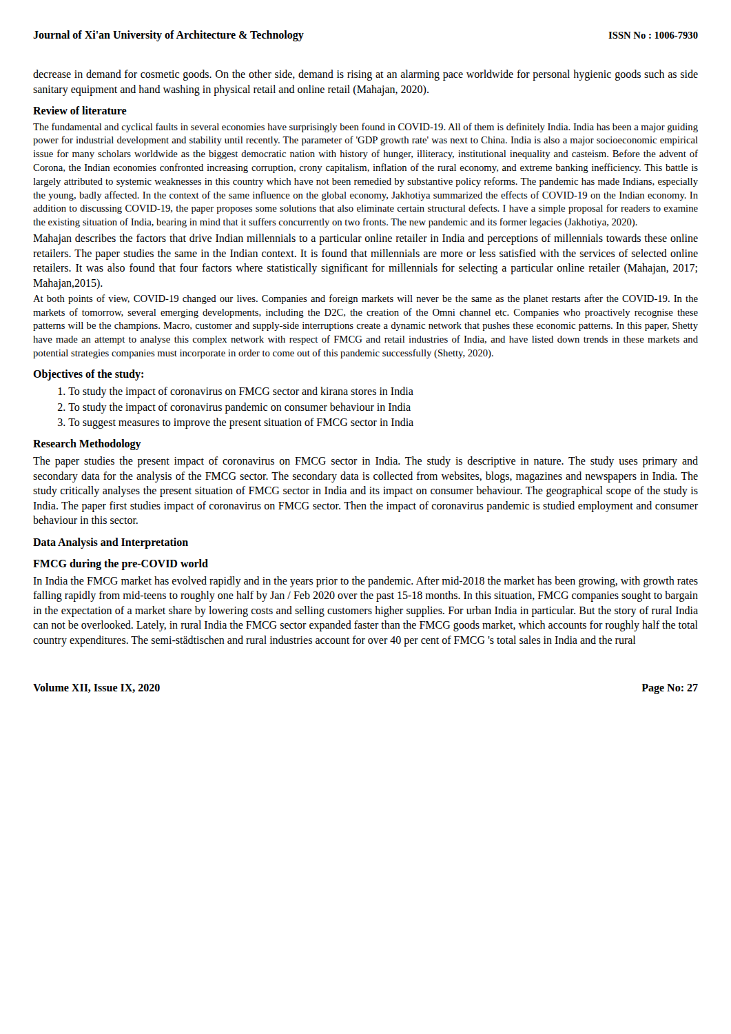Journal of Xi'an University of Architecture & Technology
ISSN No : 1006-7930
decrease in demand for cosmetic goods. On the other side, demand is rising at an alarming pace worldwide for personal hygienic goods such as side sanitary equipment and hand washing in physical retail and online retail (Mahajan, 2020).
Review of literature
The fundamental and cyclical faults in several economies have surprisingly been found in COVID-19. All of them is definitely India. India has been a major guiding power for industrial development and stability until recently. The parameter of 'GDP growth rate' was next to China. India is also a major socioeconomic empirical issue for many scholars worldwide as the biggest democratic nation with history of hunger, illiteracy, institutional inequality and casteism. Before the advent of Corona, the Indian economies confronted increasing corruption, crony capitalism, inflation of the rural economy, and extreme banking inefficiency. This battle is largely attributed to systemic weaknesses in this country which have not been remedied by substantive policy reforms. The pandemic has made Indians, especially the young, badly affected. In the context of the same influence on the global economy, Jakhotiya summarized the effects of COVID-19 on the Indian economy. In addition to discussing COVID-19, the paper proposes some solutions that also eliminate certain structural defects. I have a simple proposal for readers to examine the existing situation of India, bearing in mind that it suffers concurrently on two fronts. The new pandemic and its former legacies (Jakhotiya, 2020).
Mahajan describes the factors that drive Indian millennials to a particular online retailer in India and perceptions of millennials towards these online retailers. The paper studies the same in the Indian context. It is found that millennials are more or less satisfied with the services of selected online retailers. It was also found that four factors where statistically significant for millennials for selecting a particular online retailer (Mahajan, 2017; Mahajan,2015).
At both points of view, COVID-19 changed our lives. Companies and foreign markets will never be the same as the planet restarts after the COVID-19. In the markets of tomorrow, several emerging developments, including the D2C, the creation of the Omni channel etc. Companies who proactively recognise these patterns will be the champions. Macro, customer and supply-side interruptions create a dynamic network that pushes these economic patterns. In this paper, Shetty have made an attempt to analyse this complex network with respect of FMCG and retail industries of India, and have listed down trends in these markets and potential strategies companies must incorporate in order to come out of this pandemic successfully (Shetty, 2020).
Objectives of the study:
To study the impact of coronavirus on FMCG sector and kirana stores in India
To study the impact of coronavirus pandemic on consumer behaviour in India
To suggest measures to improve the present situation of FMCG sector in India
Research Methodology
The paper studies the present impact of coronavirus on FMCG sector in India. The study is descriptive in nature. The study uses primary and secondary data for the analysis of the FMCG sector. The secondary data is collected from websites, blogs, magazines and newspapers in India. The study critically analyses the present situation of FMCG sector in India and its impact on consumer behaviour. The geographical scope of the study is India. The paper first studies impact of coronavirus on FMCG sector. Then the impact of coronavirus pandemic is studied employment and consumer behaviour in this sector.
Data Analysis and Interpretation
FMCG during the pre-COVID world
In India the FMCG market has evolved rapidly and in the years prior to the pandemic. After mid-2018 the market has been growing, with growth rates falling rapidly from mid-teens to roughly one half by Jan / Feb 2020 over the past 15-18 months. In this situation, FMCG companies sought to bargain in the expectation of a market share by lowering costs and selling customers higher supplies. For urban India in particular. But the story of rural India can not be overlooked. Lately, in rural India the FMCG sector expanded faster than the FMCG goods market, which accounts for roughly half the total country expenditures. The semi-städtischen and rural industries account for over 40 per cent of FMCG 's total sales in India and the rural
Volume XII, Issue IX, 2020
Page No: 27